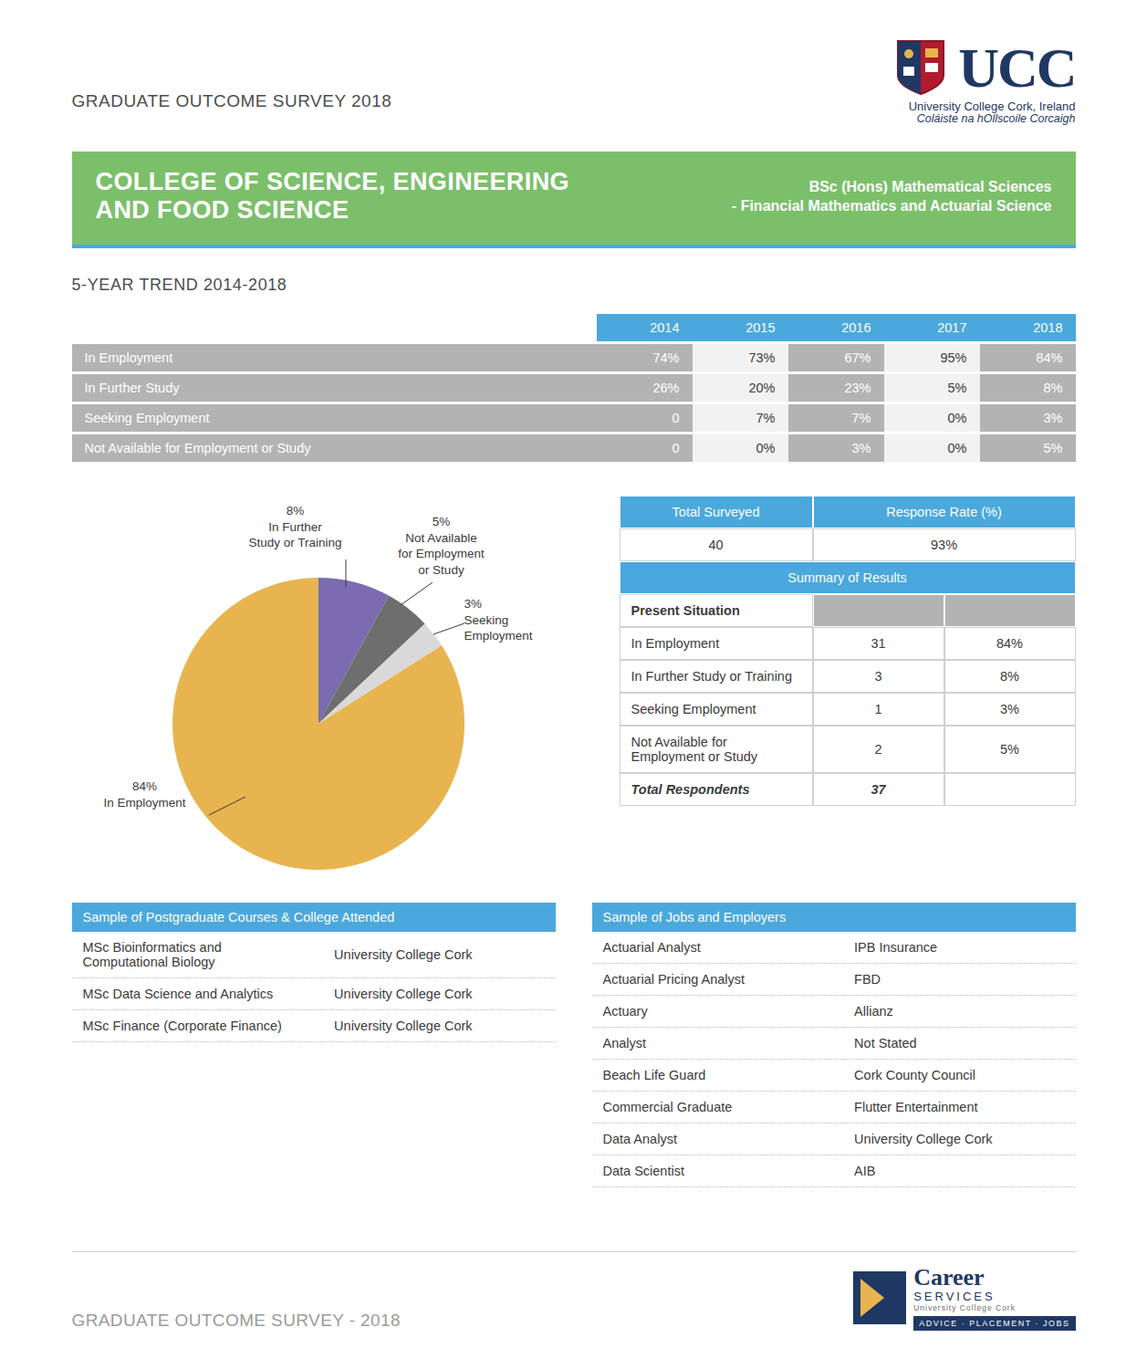GRADUATE OUTCOME SURVEY 2018
UCC
University College Cork, Ireland Coláiste na hOllscoile Corcaigh
College of Science, Engineering
and Food Science
BSc (Hons) Mathematical Sciences
- Financial Mathematics and Actuarial Science
5-YEAR TREND 2014-2018
| | 2014 | 2015 | 2016 | 2017 | 2018 |
| --- | --- | --- | --- | --- | --- |
| In Employment | 74% | 73% | 67% | 95% | 84% |
| In Further Study | 26% | 20% | 23% | 5% | 8% |
| Seeking Employment | 0 | 7% | 7% | 0% | 3% |
| Not Available for Employment or Study | 0 | 0% | 3% | 0% | 5% |
8%
In Further
Study or Training
5%
Not Available
for Employment
or Study
3%
Seeking
Employment
84%
In Employment
| Total Surveyed | Response Rate (%) |
| --- | --- |
| 40 | 93% |
| Summary of Results |
| Present Situation | | |
| In Employment | 31 | 84% |
| In Further Study or Training | 3 | 8% |
| Seeking Employment | 1 | 3% |
| Not Available for Employment or Study | 2 | 5% |
| Total Respondents | 37 | |
Sample of Postgraduate Courses & College Attended
| MSc Bioinformatics and Computational Biology | University College Cork |
| MSc Data Science and Analytics | University College Cork |
| MSc Finance (Corporate Finance) | University College Cork |
Sample of Jobs and Employers
| Actuarial Analyst | IPB Insurance |
| Actuarial Pricing Analyst | FBD |
| Actuary | Allianz |
| Analyst | Not Stated |
| Beach Life Guard | Cork County Council |
| Commercial Graduate | Flutter Entertainment |
| Data Analyst | University College Cork |
| Data Scientist | AIB |
GRADUATE OUTCOME SURVEY - 2018
Career
SERVICES
University College Cork
ADVICE · PLACEMENT · JOBS